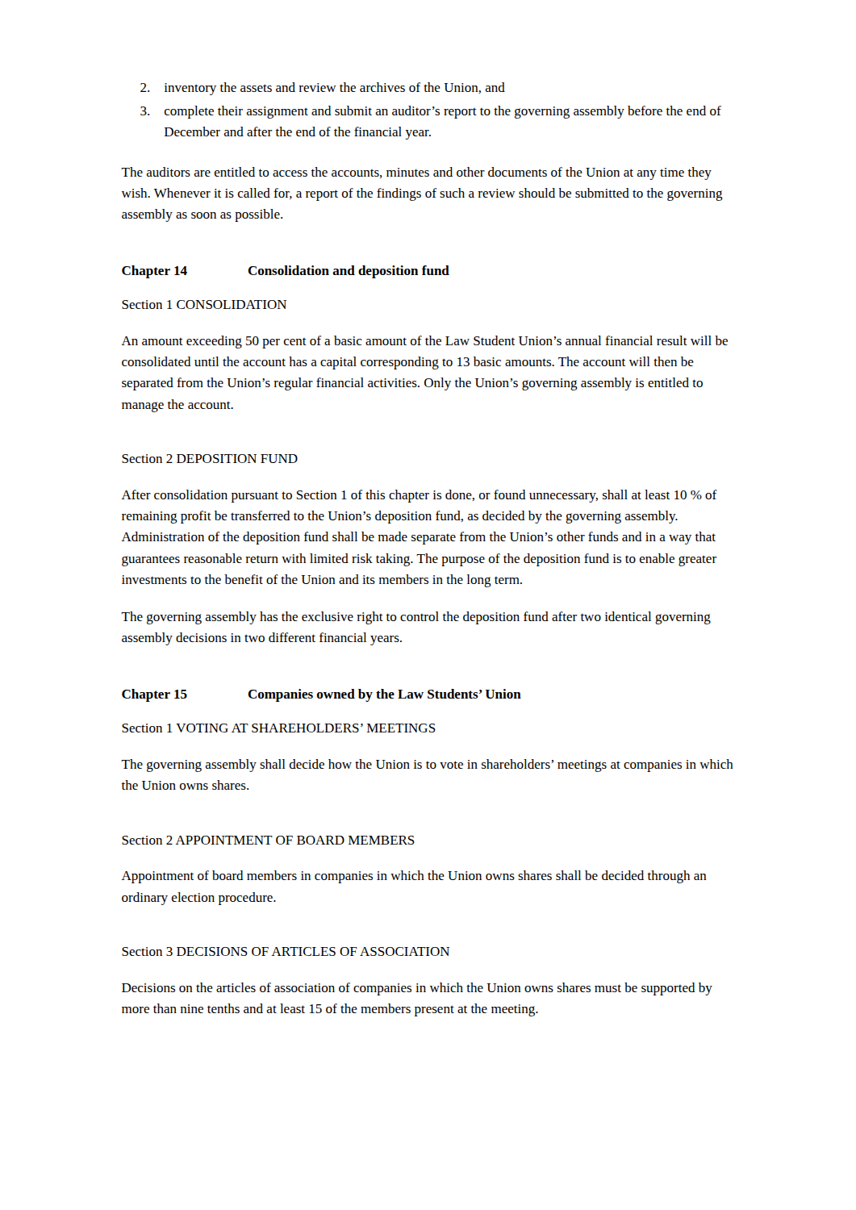2. inventory the assets and review the archives of the Union, and
3. complete their assignment and submit an auditor’s report to the governing assembly before the end of December and after the end of the financial year.
The auditors are entitled to access the accounts, minutes and other documents of the Union at any time they wish. Whenever it is called for, a report of the findings of such a review should be submitted to the governing assembly as soon as possible.
Chapter 14 Consolidation and deposition fund
Section 1 CONSOLIDATION
An amount exceeding 50 per cent of a basic amount of the Law Student Union’s annual financial result will be consolidated until the account has a capital corresponding to 13 basic amounts. The account will then be separated from the Union’s regular financial activities. Only the Union’s governing assembly is entitled to manage the account.
Section 2 DEPOSITION FUND
After consolidation pursuant to Section 1 of this chapter is done, or found unnecessary, shall at least 10 % of remaining profit be transferred to the Union’s deposition fund, as decided by the governing assembly. Administration of the deposition fund shall be made separate from the Union’s other funds and in a way that guarantees reasonable return with limited risk taking. The purpose of the deposition fund is to enable greater investments to the benefit of the Union and its members in the long term.
The governing assembly has the exclusive right to control the deposition fund after two identical governing assembly decisions in two different financial years.
Chapter 15 Companies owned by the Law Students’ Union
Section 1 VOTING AT SHAREHOLDERS’ MEETINGS
The governing assembly shall decide how the Union is to vote in shareholders’ meetings at companies in which the Union owns shares.
Section 2 APPOINTMENT OF BOARD MEMBERS
Appointment of board members in companies in which the Union owns shares shall be decided through an ordinary election procedure.
Section 3 DECISIONS OF ARTICLES OF ASSOCIATION
Decisions on the articles of association of companies in which the Union owns shares must be supported by more than nine tenths and at least 15 of the members present at the meeting.